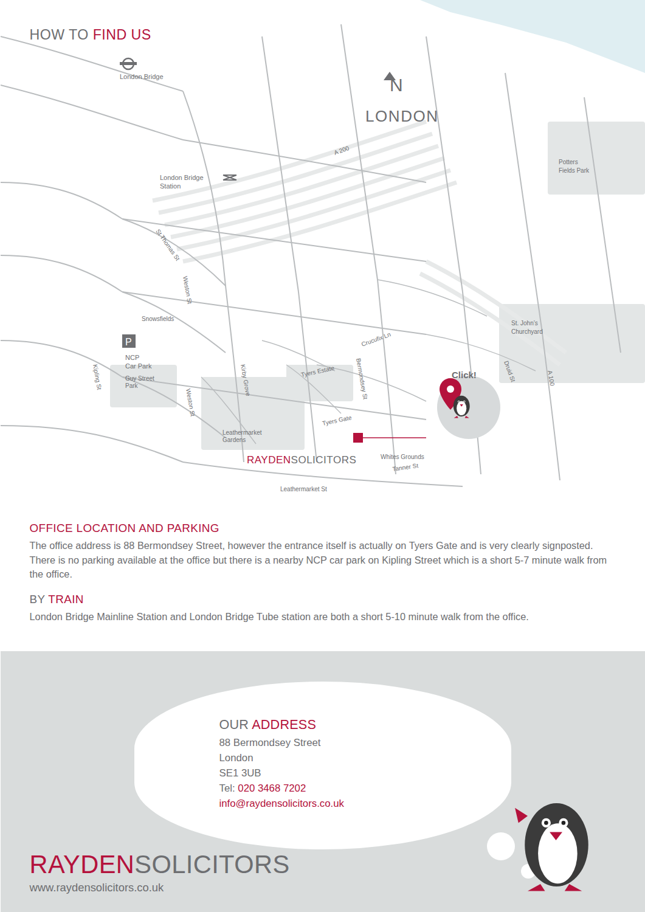HOW TO FIND US
Click! N LONDON London Bridge London Bridge Station P NCP Car Park St Thomas St Weston St Snowsfields Kipling St Guy Street Park Weston St Kirby Grove Tyers Estate Tyers Gate Bermondsey St Crucufix Ln A 200 Druid St A 100 Whites Grounds Tanner St Leathermarket St Leathermarket Gardens Potters Fields Park St. John’s Churchyard RAYDENSOLICITORS
OFFICE LOCATION AND PARKING
The office address is 88 Bermondsey Street, however the entrance itself is actually on Tyers Gate and is very clearly signposted. There is no parking available at the office but there is a nearby NCP car park on Kipling Street which is a short 5-7 minute walk from the office.
BY TRAIN
London Bridge Mainline Station and London Bridge Tube station are both a short 5-10 minute walk from the office.
OUR ADDRESS
88 Bermondsey Street
London
SE1 3UB
Tel: 020 3468 7202
info@raydensolicitors.co.uk
RAYDEN SOLICITORS
www.raydensolicitors.co.uk